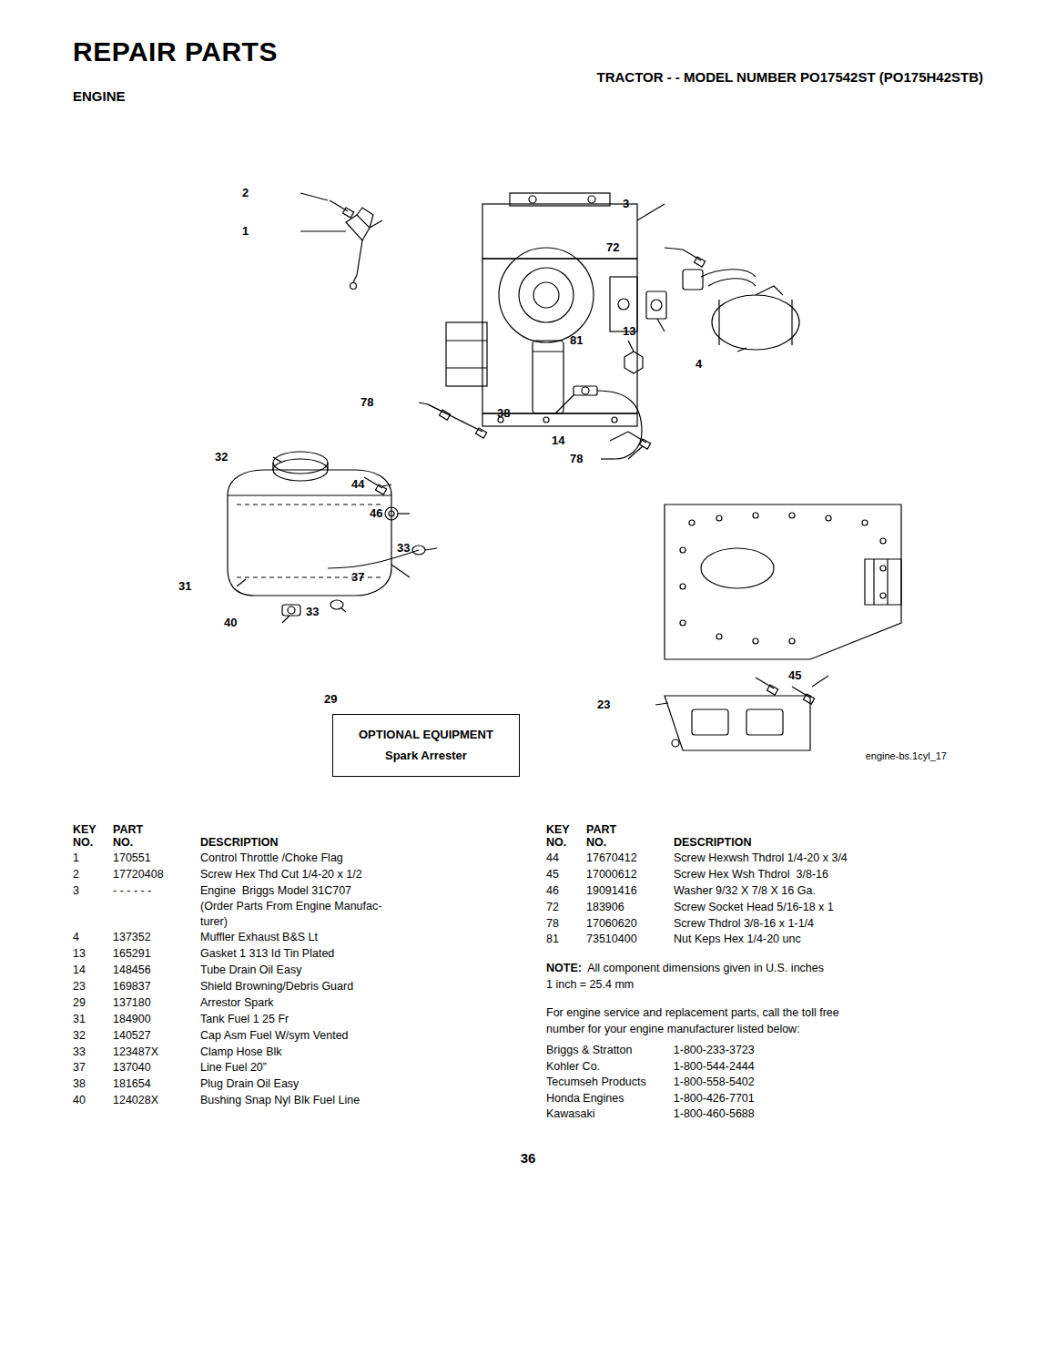REPAIR PARTS
TRACTOR - - MODEL NUMBER PO17542ST (PO175H42STB)
ENGINE
2 1 3 72 13 4 81 78 38 14 78 32 44 46 33 37 31 33 40 45 23 29
OPTIONAL EQUIPMENT
Spark Arrester
engine-bs.1cyl_17
| KEY NO. | PART NO. | DESCRIPTION |
| --- | --- | --- |
| 1 | 170551 | Control Throttle /Choke Flag |
| 2 | 17720408 | Screw Hex Thd Cut 1/4-20 x 1/2 |
| 3 | - - - - - - | Engine Briggs Model 31C707 (Order Parts From Engine Manufac- turer) |
| 4 | 137352 | Muffler Exhaust B&S Lt |
| 13 | 165291 | Gasket 1 313 Id Tin Plated |
| 14 | 148456 | Tube Drain Oil Easy |
| 23 | 169837 | Shield Browning/Debris Guard |
| 29 | 137180 | Arrestor Spark |
| 31 | 184900 | Tank Fuel 1 25 Fr |
| 32 | 140527 | Cap Asm Fuel W/sym Vented |
| 33 | 123487X | Clamp Hose Blk |
| 37 | 137040 | Line Fuel 20” |
| 38 | 181654 | Plug Drain Oil Easy |
| 40 | 124028X | Bushing Snap Nyl Blk Fuel Line |
| KEY NO. | PART NO. | DESCRIPTION |
| --- | --- | --- |
| 44 | 17670412 | Screw Hexwsh Thdrol 1/4-20 x 3/4 |
| 45 | 17000612 | Screw Hex Wsh Thdrol 3/8-16 |
| 46 | 19091416 | Washer 9/32 X 7/8 X 16 Ga. |
| 72 | 183906 | Screw Socket Head 5/16-18 x 1 |
| 78 | 17060620 | Screw Thdrol 3/8-16 x 1-1/4 |
| 81 | 73510400 | Nut Keps Hex 1/4-20 unc |
NOTE: All component dimensions given in U.S. inches
1 inch = 25.4 mm
For engine service and replacement parts, call the toll free
number for your engine manufacturer listed below:
| Briggs & Stratton | 1-800-233-3723 |
| Kohler Co. | 1-800-544-2444 |
| Tecumseh Products | 1-800-558-5402 |
| Honda Engines | 1-800-426-7701 |
| Kawasaki | 1-800-460-5688 |
36